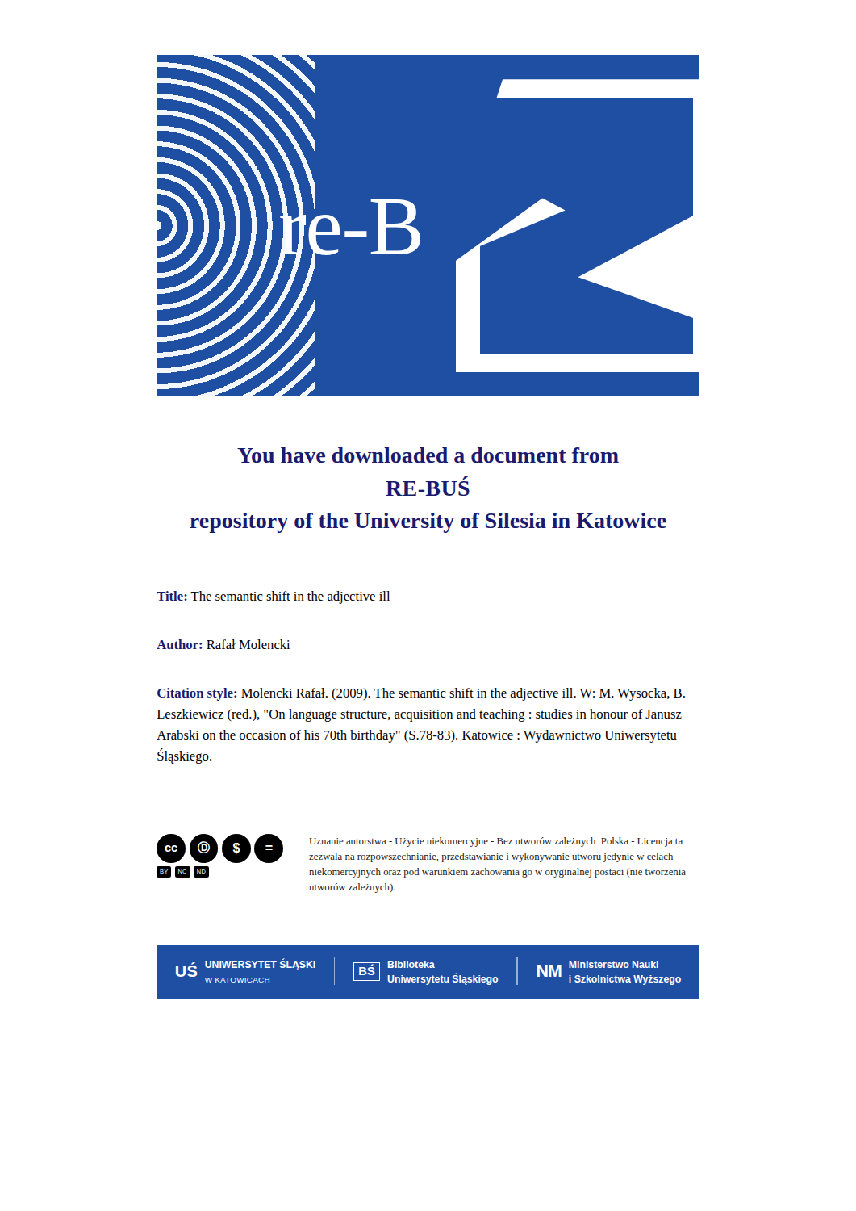re-B
You have downloaded a document from
RE-BUŚ
repository of the University of Silesia in Katowice
Title: The semantic shift in the adjective ill
Author: Rafał Molencki
Citation style: Molencki Rafał. (2009). The semantic shift in the adjective ill. W: M. Wysocka, B. Leszkiewicz (red.), "On language structure, acquisition and teaching : studies in honour of Janusz Arabski on the occasion of his 70th birthday" (S.78-83). Katowice : Wydawnictwo Uniwersytetu Śląskiego.
cc
Ⓓ
$
=
BY NC ND
Uznanie autorstwa - Użycie niekomercyjne - Bez utworów zależnych Polska - Licencja ta zezwala na rozpowszechnianie, przedstawianie i wykonywanie utworu jedynie w celach niekomercyjnych oraz pod warunkiem zachowania go w oryginalnej postaci (nie tworzenia utworów zależnych).
U Ś UNIWERSYTET ŚLĄSKI
W KATOWICACH
B Ś Biblioteka
Uniwersytetu Śląskiego
N M Ministerstwo Nauki
i Szkolnictwa Wyższego